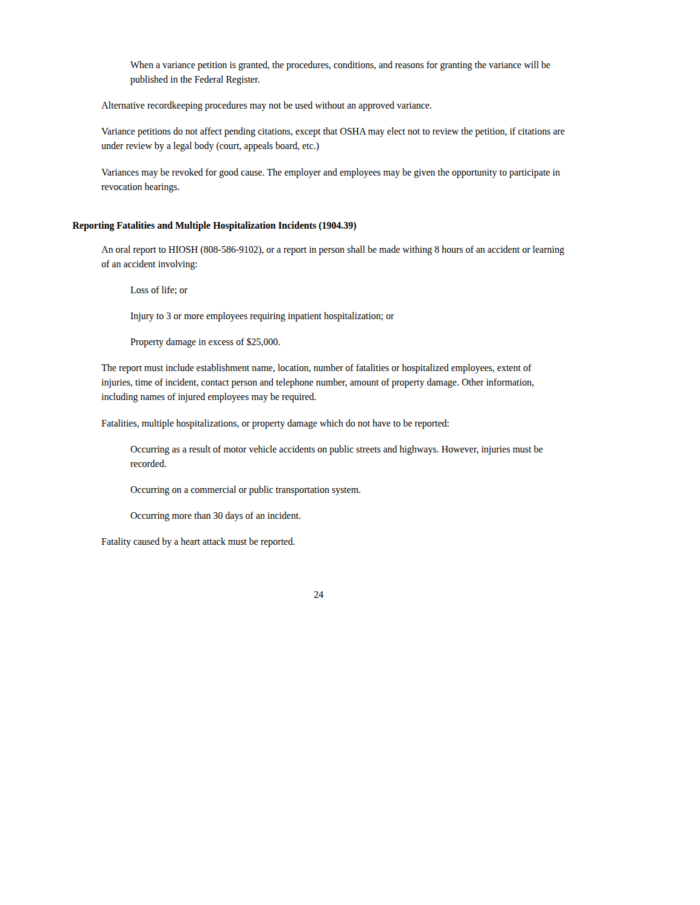When a variance petition is granted, the procedures, conditions, and reasons for granting the variance will be published in the Federal Register.
Alternative recordkeeping procedures may not be used without an approved variance.
Variance petitions do not affect pending citations, except that OSHA may elect not to review the petition, if citations are under review by a legal body (court, appeals board, etc.)
Variances may be revoked for good cause. The employer and employees may be given the opportunity to participate in revocation hearings.
Reporting Fatalities and Multiple Hospitalization Incidents (1904.39)
An oral report to HIOSH (808-586-9102), or a report in person shall be made withing 8 hours of an accident or learning of an accident involving:
Loss of life; or
Injury to 3 or more employees requiring inpatient hospitalization; or
Property damage in excess of $25,000.
The report must include establishment name, location, number of fatalities or hospitalized employees, extent of injuries, time of incident, contact person and telephone number, amount of property damage. Other information, including names of injured employees may be required.
Fatalities, multiple hospitalizations, or property damage which do not have to be reported:
Occurring as a result of motor vehicle accidents on public streets and highways. However, injuries must be recorded.
Occurring on a commercial or public transportation system.
Occurring more than 30 days of an incident.
Fatality caused by a heart attack must be reported.
24